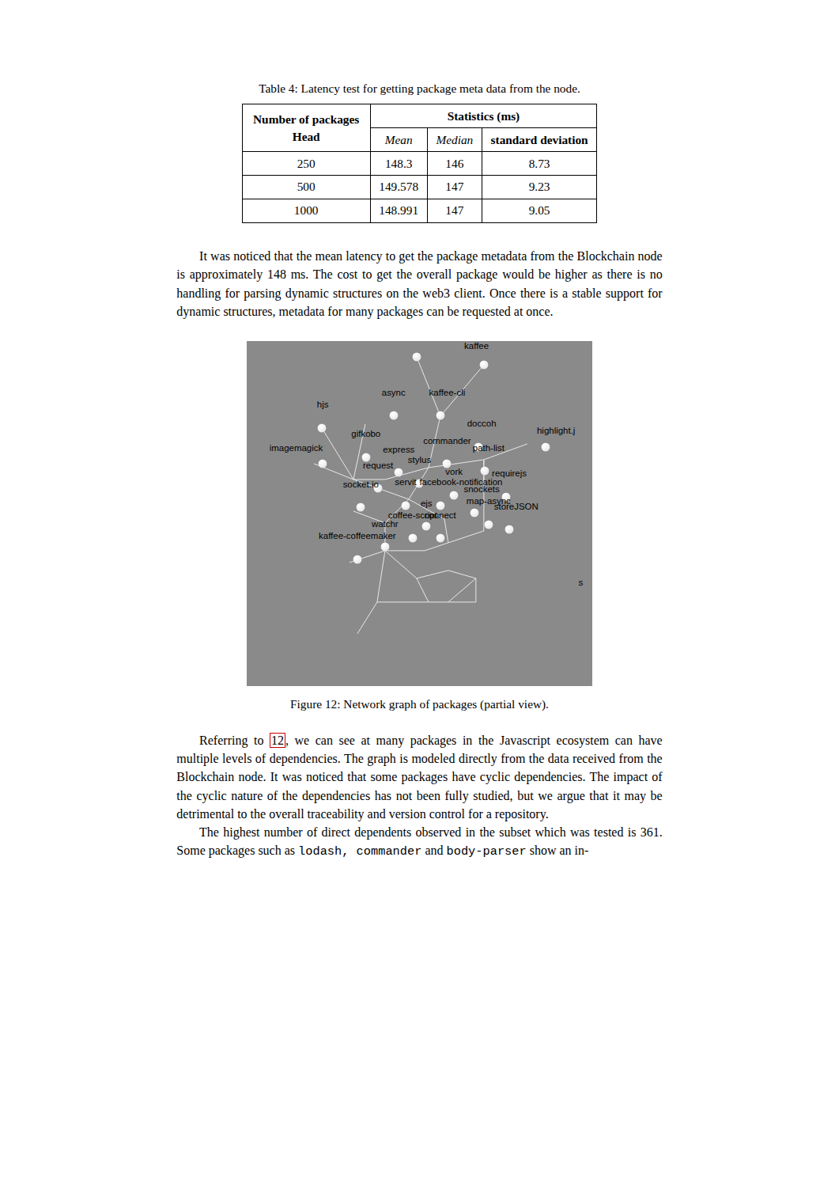Table 4: Latency test for getting package meta data from the node.
| Number of packages Head | Statistics (ms) |
| --- | --- |
| Mean | Median | standard deviation |
| 250 | 148.3 | 146 | 8.73 |
| 500 | 149.578 | 147 | 9.23 |
| 1000 | 148.991 | 147 | 9.05 |
It was noticed that the mean latency to get the package metadata from the Blockchain node is approximately 148 ms. The cost to get the overall package would be higher as there is no handling for parsing dynamic structures on the web3 client. Once there is a stable support for dynamic structures, metadata for many packages can be requested at once.
kaffee
async
kaffee-cli
hjs
doccoh
highlight.j
gifkobo
imagemagick
commander
path-list
express
request
stylus
vork
requirejs
socket.io
servit
facebook-notification
snockets
ejs
map-async
storeJSON
coffee-script
connect
watchr
kaffee-coffeemaker
s
Figure 12: Network graph of packages (partial view).
Referring to 12, we can see at many packages in the Javascript ecosystem can have multiple levels of dependencies. The graph is modeled directly from the data received from the Blockchain node. It was noticed that some packages have cyclic dependencies. The impact of the cyclic nature of the dependencies has not been fully studied, but we argue that it may be detrimental to the overall traceability and version control for a repository.
The highest number of direct dependents observed in the subset which was tested is 361. Some packages such as lodash, commander and body-parser show an in-